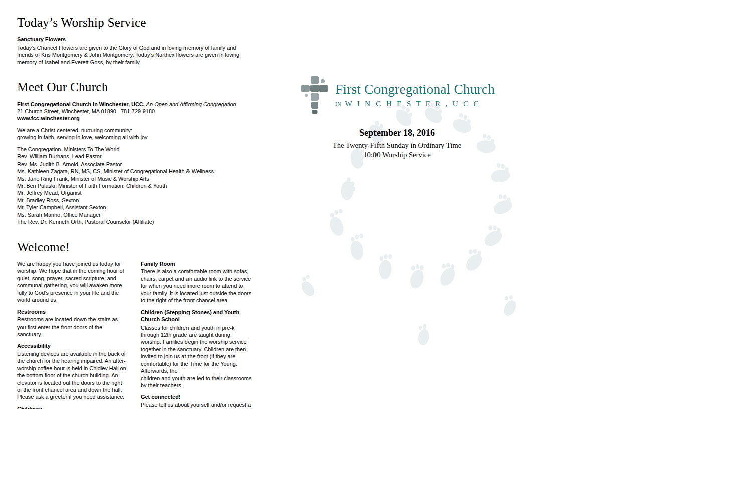Today’s Worship Service
Sanctuary Flowers
Today’s Chancel Flowers are given to the Glory of God and in loving memory of family and friends of Kris Montgomery & John Montgomery. Today’s Narthex flowers are given in loving memory of Isabel and Everett Goss, by their family.
Meet Our Church
First Congregational Church in Winchester, UCC, An Open and Affirming Congregation
21 Church Street, Winchester, MA 01890 781-729-9180
www.fcc-winchester.org
We are a Christ-centered, nurturing community:
growing in faith, serving in love, welcoming all with joy.
The Congregation, Ministers To The World
Rev. William Burhans, Lead Pastor
Rev. Ms. Judith B. Arnold, Associate Pastor
Ms. Kathleen Zagata, RN, MS, CS, Minister of Congregational Health & Wellness
Ms. Jane Ring Frank, Minister of Music & Worship Arts
Mr. Ben Pulaski, Minister of Faith Formation: Children & Youth
Mr. Jeffrey Mead, Organist
Mr. Bradley Ross, Sexton
Mr. Tyler Campbell, Assistant Sexton
Ms. Sarah Marino, Office Manager
The Rev. Dr. Kenneth Orth, Pastoral Counselor (Affiliate)
Welcome!
We are happy you have joined us today for worship. We hope that in the coming hour of quiet, song, prayer, sacred scripture, and communal gathering, you will awaken more fully to God’s presence in your life and the world around us.
Restrooms
Restrooms are located down the stairs as you first enter the front doors of the sanctuary.
Accessibility
Listening devices are available in the back of the church for the hearing impaired. An after-worship coffee hour is held in Chidley Hall on the bottom floor of the church building. An elevator is located out the doors to the right of the front chancel area and down the hall. Please ask a greeter if you need assistance.
Childcare
Children are always welcome in the sanctuary! We appreciate the sounds of little ones among us. If you’d prefer, there is a professionally staffed nursery on the floor beneath the sanctuary. Ask a greeter if you need help finding it.
Family Room
There is also a comfortable room with sofas, chairs, carpet and an audio link to the service for when you need more room to attend to your family. It is located just outside the doors to the right of the front chancel area.
Children (Stepping Stones) and Youth Church School
Classes for children and youth in pre-k through 12th grade are taught during worship. Families begin the worship service together in the sanctuary. Children are then invited to join us at the front (if they are comfortable) for the Time for the Young. Afterwards, the
children and youth are led to their classrooms by their teachers.
Get connected!
Please tell us about yourself and/or request a prayer by filling out a Welcome/Prayer Request Card found in each pew and place it in the offering plate when it passes. We look forward to getting to know you at Coffee Hour, held downstairs immediately following the service. You can also learn more about
our community through our website and Facebook page:
www.fcc-winchester.org
facebook.com/fccwucc
First Congregational Church
IN W I N C H E S T E R , U C C
September 18, 2016
The Twenty-Fifth Sunday in Ordinary Time
10:00 Worship Service